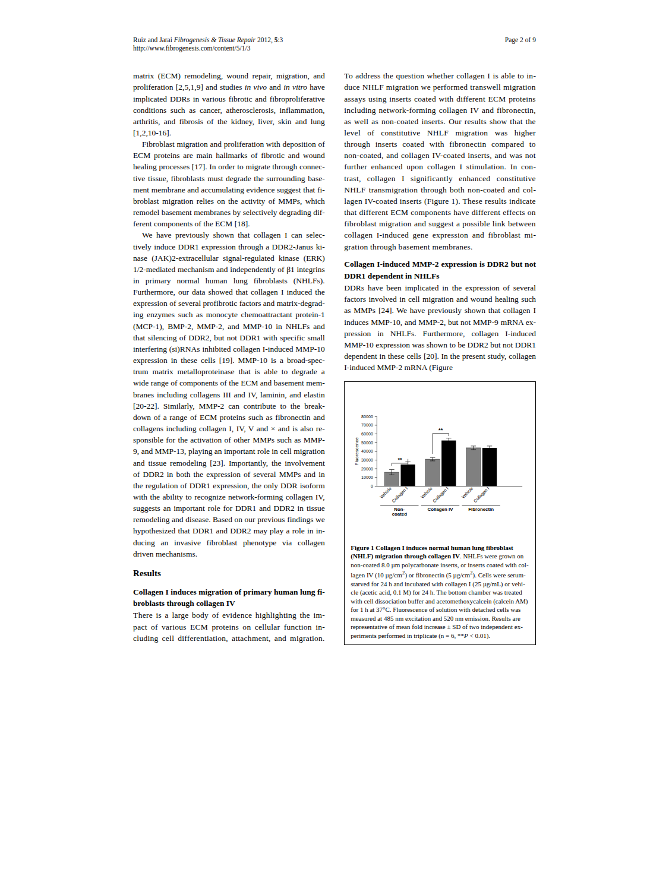Ruiz and Jarai Fibrogenesis & Tissue Repair 2012, 5:3
http://www.fibrogenesis.com/content/5/1/3
Page 2 of 9
matrix (ECM) remodeling, wound repair, migration, and proliferation [2,5,1,9] and studies in vivo and in vitro have implicated DDRs in various fibrotic and fibroproliferative conditions such as cancer, atherosclerosis, inflammation, arthritis, and fibrosis of the kidney, liver, skin and lung [1,2,10-16].
Fibroblast migration and proliferation with deposition of ECM proteins are main hallmarks of fibrotic and wound healing processes [17]. In order to migrate through connective tissue, fibroblasts must degrade the surrounding basement membrane and accumulating evidence suggest that fibroblast migration relies on the activity of MMPs, which remodel basement membranes by selectively degrading different components of the ECM [18].
We have previously shown that collagen I can selectively induce DDR1 expression through a DDR2-Janus kinase (JAK)2-extracellular signal-regulated kinase (ERK) 1/2-mediated mechanism and independently of β1 integrins in primary normal human lung fibroblasts (NHLFs). Furthermore, our data showed that collagen I induced the expression of several profibrotic factors and matrix-degrading enzymes such as monocyte chemoattractant protein-1 (MCP-1), BMP-2, MMP-2, and MMP-10 in NHLFs and that silencing of DDR2, but not DDR1 with specific small interfering (si)RNAs inhibited collagen I-induced MMP-10 expression in these cells [19]. MMP-10 is a broad-spectrum matrix metalloproteinase that is able to degrade a wide range of components of the ECM and basement membranes including collagens III and IV, laminin, and elastin [20-22]. Similarly, MMP-2 can contribute to the breakdown of a range of ECM proteins such as fibronectin and collagens including collagen I, IV, V and × and is also responsible for the activation of other MMPs such as MMP-9, and MMP-13, playing an important role in cell migration and tissue remodeling [23]. Importantly, the involvement of DDR2 in both the expression of several MMPs and in the regulation of DDR1 expression, the only DDR isoform with the ability to recognize network-forming collagen IV, suggests an important role for DDR1 and DDR2 in tissue remodeling and disease. Based on our previous findings we hypothesized that DDR1 and DDR2 may play a role in inducing an invasive fibroblast phenotype via collagen driven mechanisms.
Results
Collagen I induces migration of primary human lung fibroblasts through collagen IV
There is a large body of evidence highlighting the impact of various ECM proteins on cellular function including cell differentiation, attachment, and migration. To address the question whether collagen I is able to induce NHLF migration we performed transwell migration assays using inserts coated with different ECM proteins including network-forming collagen IV and fibronectin, as well as non-coated inserts. Our results show that the level of constitutive NHLF migration was higher through inserts coated with fibronectin compared to non-coated, and collagen IV-coated inserts, and was not further enhanced upon collagen I stimulation. In contrast, collagen I significantly enhanced constitutive NHLF transmigration through both non-coated and collagen IV-coated inserts (Figure 1). These results indicate that different ECM components have different effects on fibroblast migration and suggest a possible link between collagen I-induced gene expression and fibroblast migration through basement membranes.
Collagen I-induced MMP-2 expression is DDR2 but not DDR1 dependent in NHLFs
DDRs have been implicated in the expression of several factors involved in cell migration and wound healing such as MMPs [24]. We have previously shown that collagen I induces MMP-10, and MMP-2, but not MMP-9 mRNA expression in NHLFs. Furthermore, collagen I-induced MMP-10 expression was shown to be DDR2 but not DDR1 dependent in these cells [20]. In the present study, collagen I-induced MMP-2 mRNA (Figure
0 10000 20000 30000 40000 50000 60000 70000 80000 Fluorescence ** ** Vehicle Collagen I Vehicle Collagen I Vehicle Collagen I Non- coated Collagen IV Fibronectin
Figure 1 Collagen I induces normal human lung fibroblast (NHLF) migration through collagen IV. NHLFs were grown on non-coated 8.0 µm polycarbonate inserts, or inserts coated with collagen IV (10 µg/cm2) or fibronectin (5 µg/cm2). Cells were serum-starved for 24 h and incubated with collagen I (25 µg/mL) or vehicle (acetic acid, 0.1 M) for 24 h. The bottom chamber was treated with cell dissociation buffer and acetomethoxycalcein (calcein AM) for 1 h at 37°C. Fluorescence of solution with detached cells was measured at 485 nm excitation and 520 nm emission. Results are representative of mean fold increase ± SD of two independent experiments performed in triplicate (n = 6, **P < 0.01).